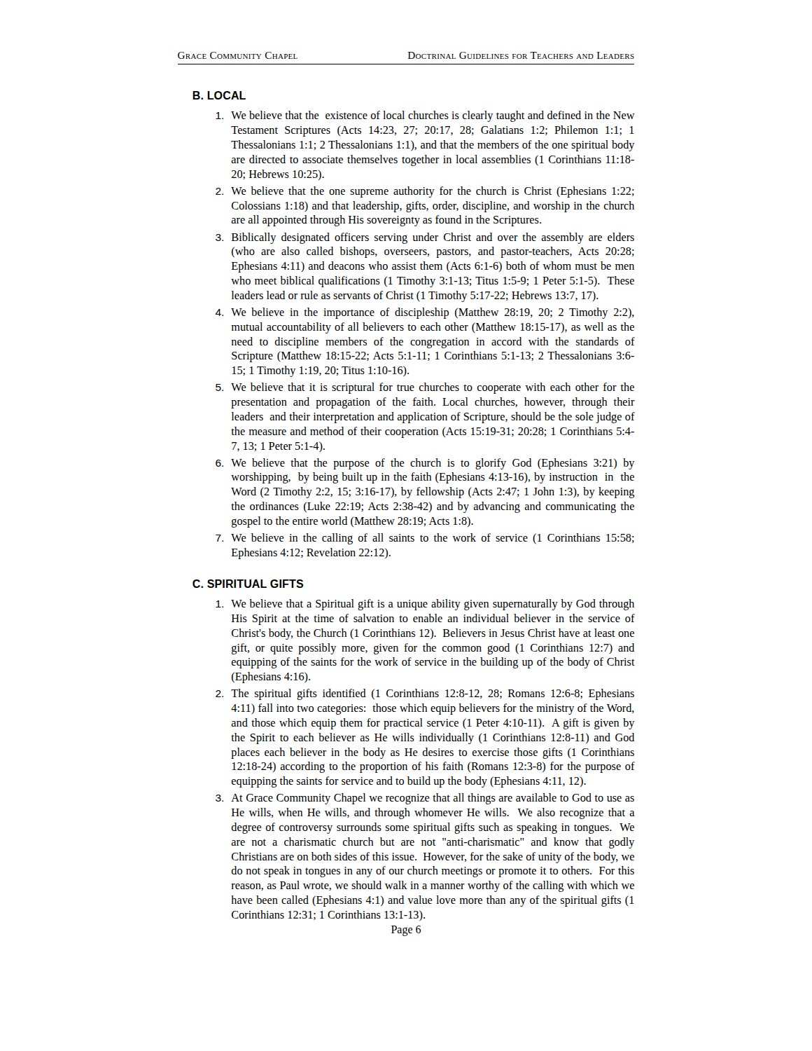Grace Community Chapel Doctrinal Guidelines for Teachers and Leaders
B. LOCAL
We believe that the existence of local churches is clearly taught and defined in the New Testament Scriptures (Acts 14:23, 27; 20:17, 28; Galatians 1:2; Philemon 1:1; 1 Thessalonians 1:1; 2 Thessalonians 1:1), and that the members of the one spiritual body are directed to associate themselves together in local assemblies (1 Corinthians 11:18-20; Hebrews 10:25).
We believe that the one supreme authority for the church is Christ (Ephesians 1:22; Colossians 1:18) and that leadership, gifts, order, discipline, and worship in the church are all appointed through His sovereignty as found in the Scriptures.
Biblically designated officers serving under Christ and over the assembly are elders (who are also called bishops, overseers, pastors, and pastor-teachers, Acts 20:28; Ephesians 4:11) and deacons who assist them (Acts 6:1-6) both of whom must be men who meet biblical qualifications (1 Timothy 3:1-13; Titus 1:5-9; 1 Peter 5:1-5). These leaders lead or rule as servants of Christ (1 Timothy 5:17-22; Hebrews 13:7, 17).
We believe in the importance of discipleship (Matthew 28:19, 20; 2 Timothy 2:2), mutual accountability of all believers to each other (Matthew 18:15-17), as well as the need to discipline members of the congregation in accord with the standards of Scripture (Matthew 18:15-22; Acts 5:1-11; 1 Corinthians 5:1-13; 2 Thessalonians 3:6-15; 1 Timothy 1:19, 20; Titus 1:10-16).
We believe that it is scriptural for true churches to cooperate with each other for the presentation and propagation of the faith. Local churches, however, through their leaders and their interpretation and application of Scripture, should be the sole judge of the measure and method of their cooperation (Acts 15:19-31; 20:28; 1 Corinthians 5:4-7, 13; 1 Peter 5:1-4).
We believe that the purpose of the church is to glorify God (Ephesians 3:21) by worshipping, by being built up in the faith (Ephesians 4:13-16), by instruction in the Word (2 Timothy 2:2, 15; 3:16-17), by fellowship (Acts 2:47; 1 John 1:3), by keeping the ordinances (Luke 22:19; Acts 2:38-42) and by advancing and communicating the gospel to the entire world (Matthew 28:19; Acts 1:8).
We believe in the calling of all saints to the work of service (1 Corinthians 15:58; Ephesians 4:12; Revelation 22:12).
C. SPIRITUAL GIFTS
We believe that a Spiritual gift is a unique ability given supernaturally by God through His Spirit at the time of salvation to enable an individual believer in the service of Christ's body, the Church (1 Corinthians 12). Believers in Jesus Christ have at least one gift, or quite possibly more, given for the common good (1 Corinthians 12:7) and equipping of the saints for the work of service in the building up of the body of Christ (Ephesians 4:16).
The spiritual gifts identified (1 Corinthians 12:8-12, 28; Romans 12:6-8; Ephesians 4:11) fall into two categories: those which equip believers for the ministry of the Word, and those which equip them for practical service (1 Peter 4:10-11). A gift is given by the Spirit to each believer as He wills individually (1 Corinthians 12:8-11) and God places each believer in the body as He desires to exercise those gifts (1 Corinthians 12:18-24) according to the proportion of his faith (Romans 12:3-8) for the purpose of equipping the saints for service and to build up the body (Ephesians 4:11, 12).
At Grace Community Chapel we recognize that all things are available to God to use as He wills, when He wills, and through whomever He wills. We also recognize that a degree of controversy surrounds some spiritual gifts such as speaking in tongues. We are not a charismatic church but are not "anti-charismatic" and know that godly Christians are on both sides of this issue. However, for the sake of unity of the body, we do not speak in tongues in any of our church meetings or promote it to others. For this reason, as Paul wrote, we should walk in a manner worthy of the calling with which we have been called (Ephesians 4:1) and value love more than any of the spiritual gifts (1 Corinthians 12:31; 1 Corinthians 13:1-13).
Page 6